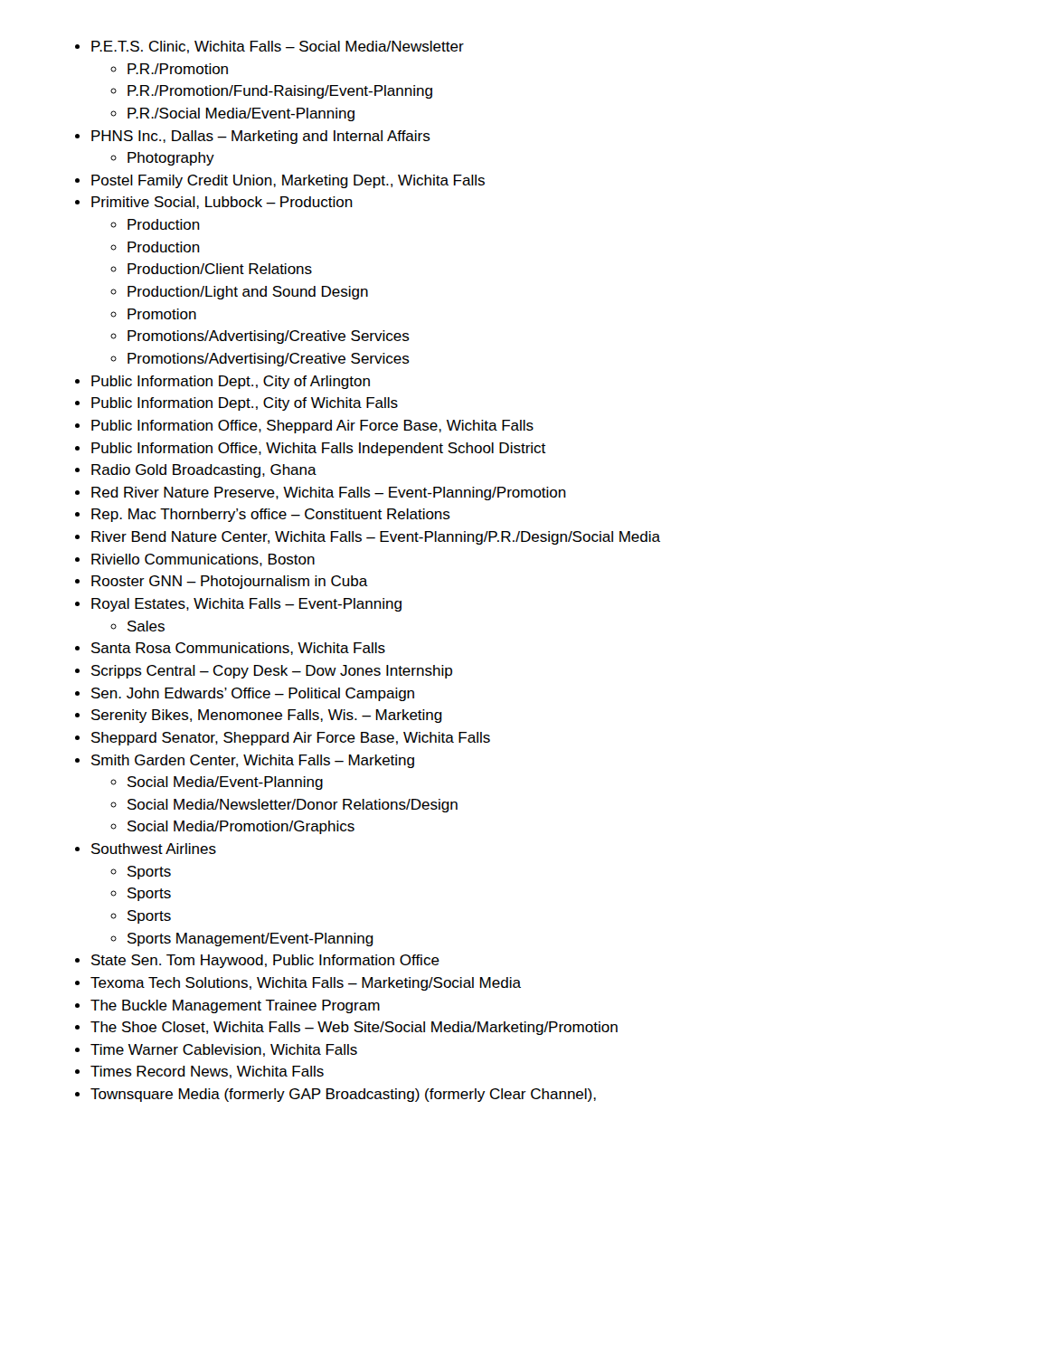P.E.T.S. Clinic, Wichita Falls – Social Media/Newsletter
P.R./Promotion
P.R./Promotion/Fund-Raising/Event-Planning
P.R./Social Media/Event-Planning
PHNS Inc., Dallas – Marketing and Internal Affairs
Photography
Postel Family Credit Union, Marketing Dept., Wichita Falls
Primitive Social, Lubbock – Production
Production
Production
Production/Client Relations
Production/Light and Sound Design
Promotion
Promotions/Advertising/Creative Services
Promotions/Advertising/Creative Services
Public Information Dept., City of Arlington
Public Information Dept., City of Wichita Falls
Public Information Office, Sheppard Air Force Base, Wichita Falls
Public Information Office, Wichita Falls Independent School District
Radio Gold Broadcasting, Ghana
Red River Nature Preserve, Wichita Falls – Event-Planning/Promotion
Rep. Mac Thornberry’s office – Constituent Relations
River Bend Nature Center, Wichita Falls – Event-Planning/P.R./Design/Social Media
Riviello Communications, Boston
Rooster GNN – Photojournalism in Cuba
Royal Estates, Wichita Falls – Event-Planning
Sales
Santa Rosa Communications, Wichita Falls
Scripps Central – Copy Desk – Dow Jones Internship
Sen. John Edwards’ Office – Political Campaign
Serenity Bikes, Menomonee Falls, Wis. – Marketing
Sheppard Senator, Sheppard Air Force Base, Wichita Falls
Smith Garden Center, Wichita Falls – Marketing
Social Media/Event-Planning
Social Media/Newsletter/Donor Relations/Design
Social Media/Promotion/Graphics
Southwest Airlines
Sports
Sports
Sports
Sports Management/Event-Planning
State Sen. Tom Haywood, Public Information Office
Texoma Tech Solutions, Wichita Falls – Marketing/Social Media
The Buckle Management Trainee Program
The Shoe Closet, Wichita Falls – Web Site/Social Media/Marketing/Promotion
Time Warner Cablevision, Wichita Falls
Times Record News, Wichita Falls
Townsquare Media (formerly GAP Broadcasting) (formerly Clear Channel),